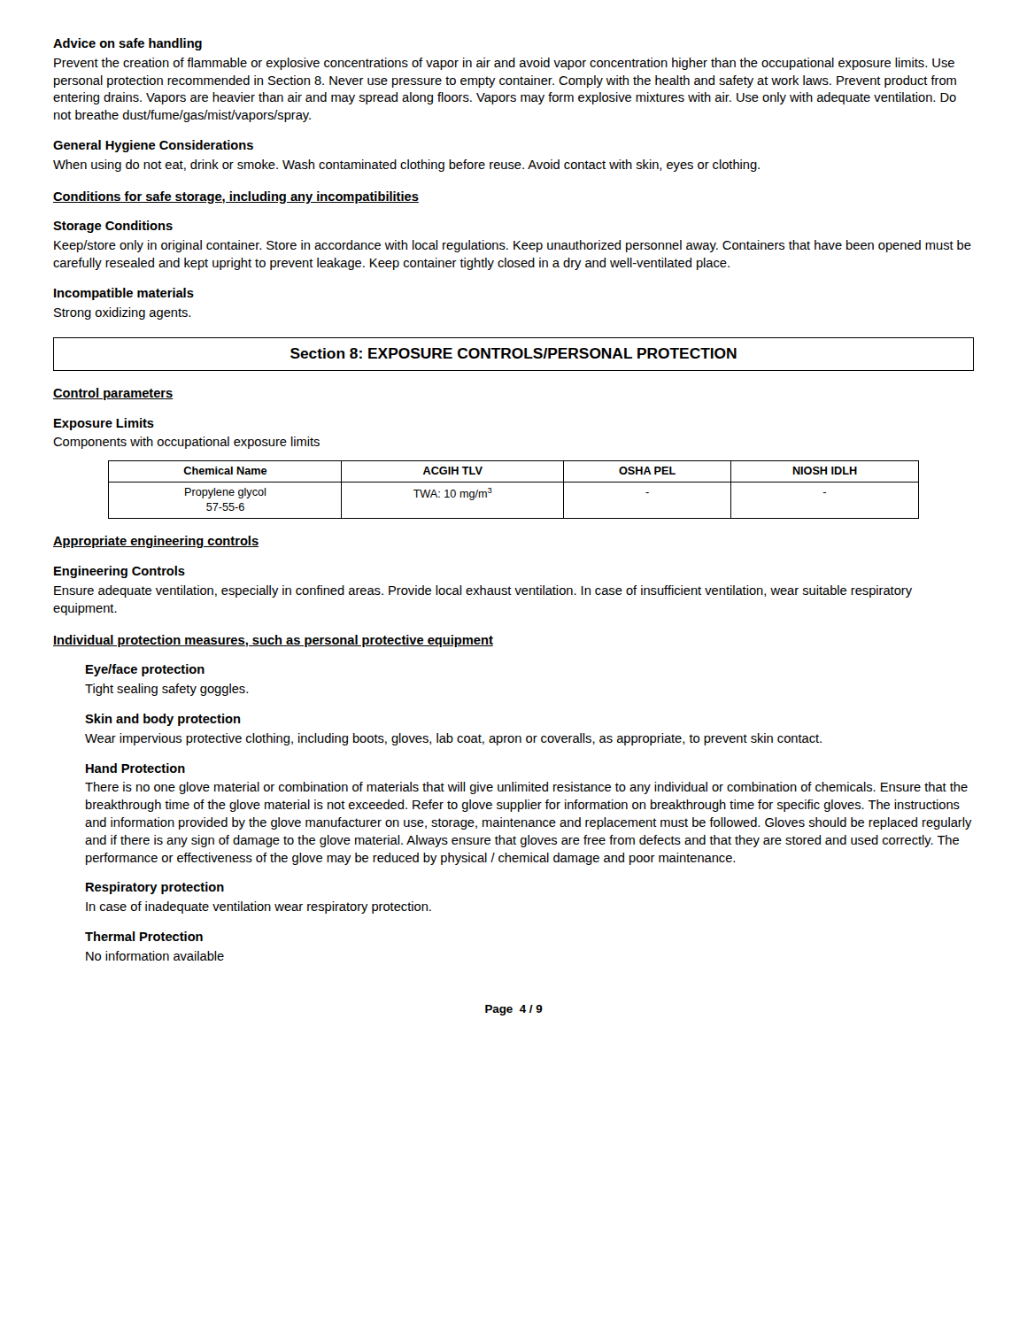Advice on safe handling
Prevent the creation of flammable or explosive concentrations of vapor in air and avoid vapor concentration higher than the occupational exposure limits. Use personal protection recommended in Section 8. Never use pressure to empty container. Comply with the health and safety at work laws. Prevent product from entering drains. Vapors are heavier than air and may spread along floors. Vapors may form explosive mixtures with air. Use only with adequate ventilation. Do not breathe dust/fume/gas/mist/vapors/spray.
General Hygiene Considerations
When using do not eat, drink or smoke. Wash contaminated clothing before reuse. Avoid contact with skin, eyes or clothing.
Conditions for safe storage, including any incompatibilities
Storage Conditions
Keep/store only in original container. Store in accordance with local regulations. Keep unauthorized personnel away. Containers that have been opened must be carefully resealed and kept upright to prevent leakage. Keep container tightly closed in a dry and well-ventilated place.
Incompatible materials
Strong oxidizing agents.
Section 8: EXPOSURE CONTROLS/PERSONAL PROTECTION
Control parameters
Exposure Limits
Components with occupational exposure limits
| Chemical Name | ACGIH TLV | OSHA PEL | NIOSH IDLH |
| --- | --- | --- | --- |
| Propylene glycol 57-55-6 | TWA: 10 mg/m 3 | - | - |
Appropriate engineering controls
Engineering Controls
Ensure adequate ventilation, especially in confined areas. Provide local exhaust ventilation. In case of insufficient ventilation, wear suitable respiratory equipment.
Individual protection measures, such as personal protective equipment
Eye/face protection
Tight sealing safety goggles.
Skin and body protection
Wear impervious protective clothing, including boots, gloves, lab coat, apron or coveralls, as appropriate, to prevent skin contact.
Hand Protection
There is no one glove material or combination of materials that will give unlimited resistance to any individual or combination of chemicals. Ensure that the breakthrough time of the glove material is not exceeded. Refer to glove supplier for information on breakthrough time for specific gloves. The instructions and information provided by the glove manufacturer on use, storage, maintenance and replacement must be followed. Gloves should be replaced regularly and if there is any sign of damage to the glove material. Always ensure that gloves are free from defects and that they are stored and used correctly. The performance or effectiveness of the glove may be reduced by physical / chemical damage and poor maintenance.
Respiratory protection
In case of inadequate ventilation wear respiratory protection.
Thermal Protection
No information available
Page 4 / 9